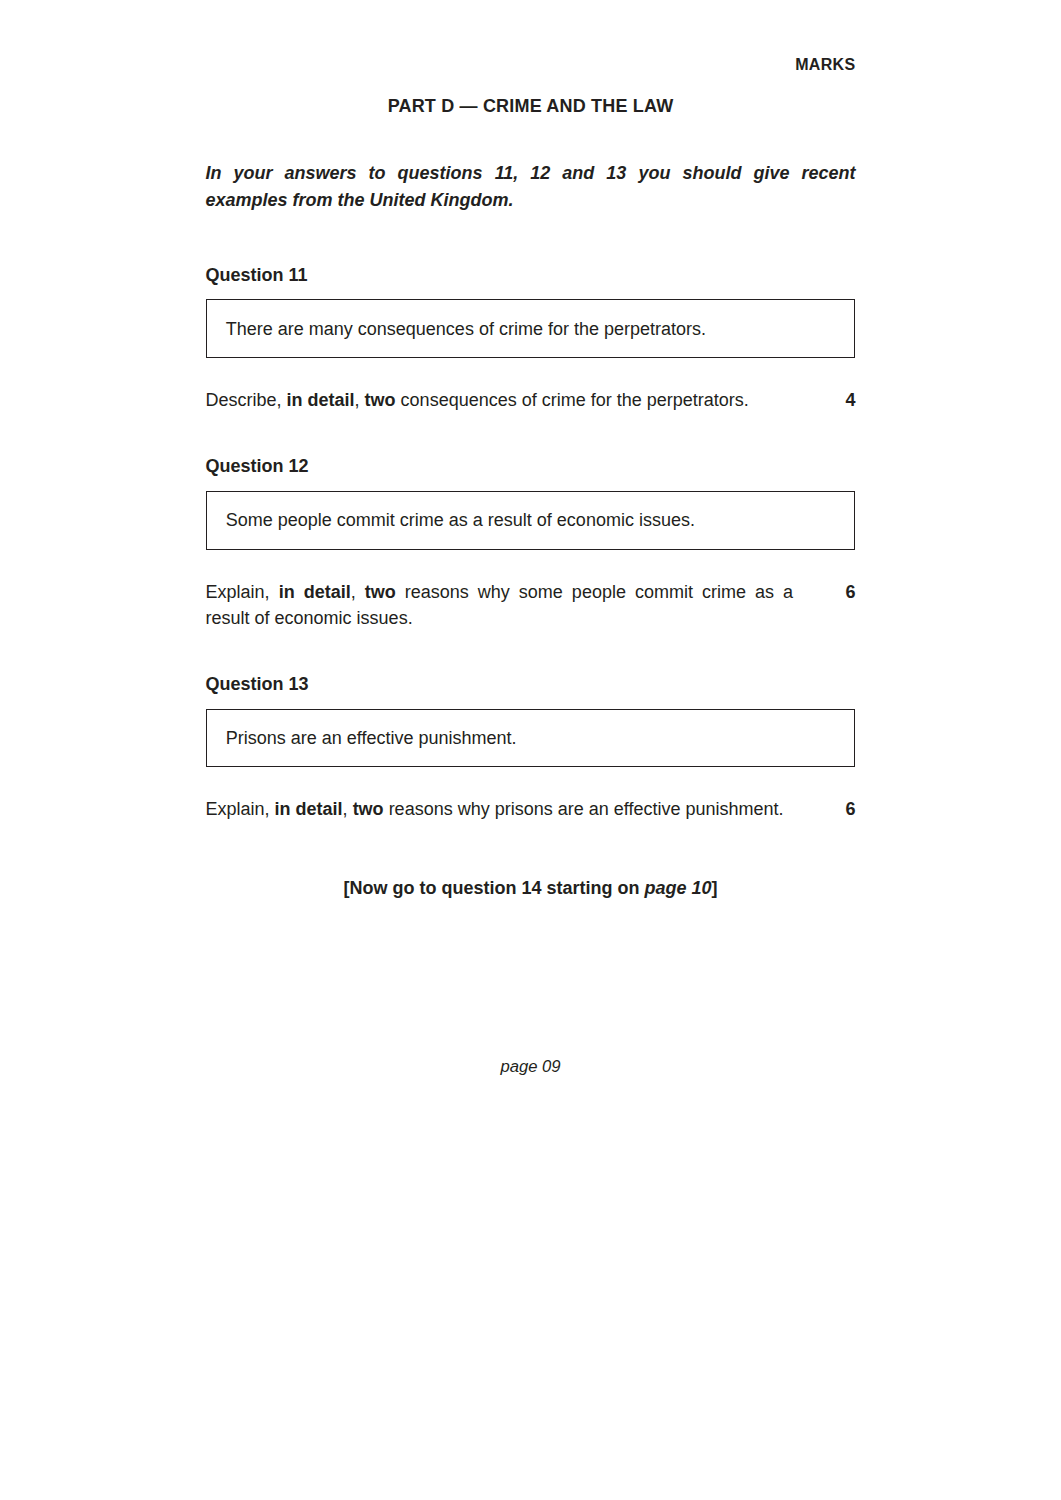MARKS
PART D — CRIME AND THE LAW
In your answers to questions 11, 12 and 13 you should give recent examples from the United Kingdom.
Question 11
There are many consequences of crime for the perpetrators.
Describe, in detail, two consequences of crime for the perpetrators.
4
Question 12
Some people commit crime as a result of economic issues.
Explain, in detail, two reasons why some people commit crime as a result of economic issues.
6
Question 13
Prisons are an effective punishment.
Explain, in detail, two reasons why prisons are an effective punishment.
6
[Now go to question 14 starting on page 10]
page 09